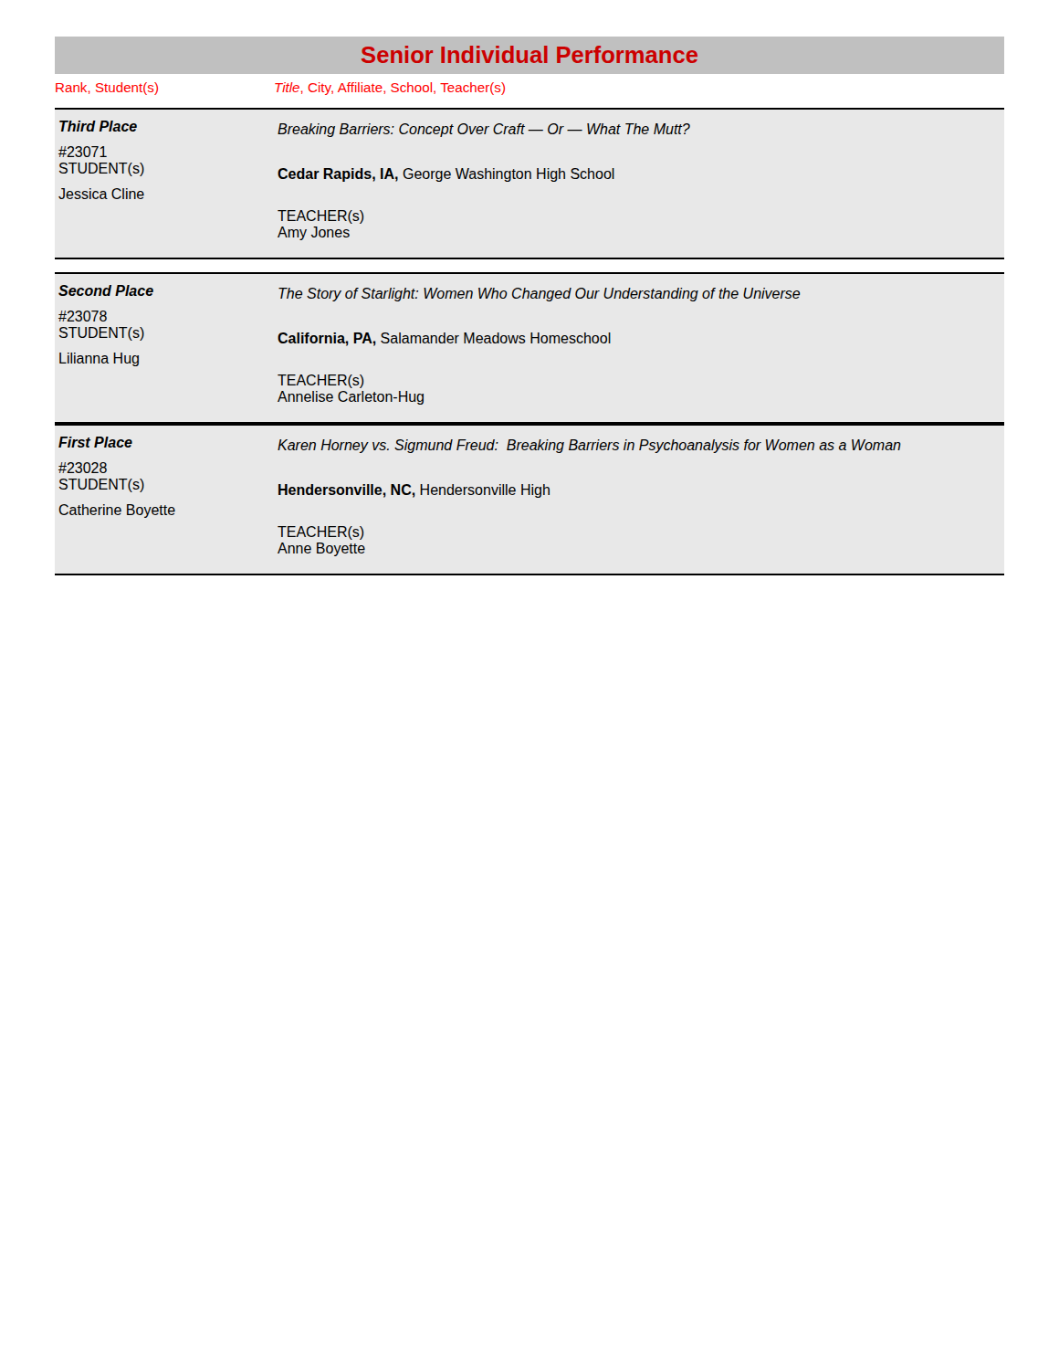| Senior Individual Performance |
| Rank, Student(s) | Title , City, Affiliate, School, Teacher(s) |
| Third Place #23071 STUDENT(s) Jessica Cline | Breaking Barriers: Concept Over Craft — Or — What The Mutt? Cedar Rapids, IA, George Washington High School TEACHER(s) Amy Jones |
| Second Place #23078 STUDENT(s) Lilianna Hug | The Story of Starlight: Women Who Changed Our Understanding of the Universe California, PA, Salamander Meadows Homeschool TEACHER(s) Annelise Carleton-Hug |
| First Place #23028 STUDENT(s) Catherine Boyette | Karen Horney vs. Sigmund Freud: Breaking Barriers in Psychoanalysis for Women as a Woman Hendersonville, NC, Hendersonville High TEACHER(s) Anne Boyette |